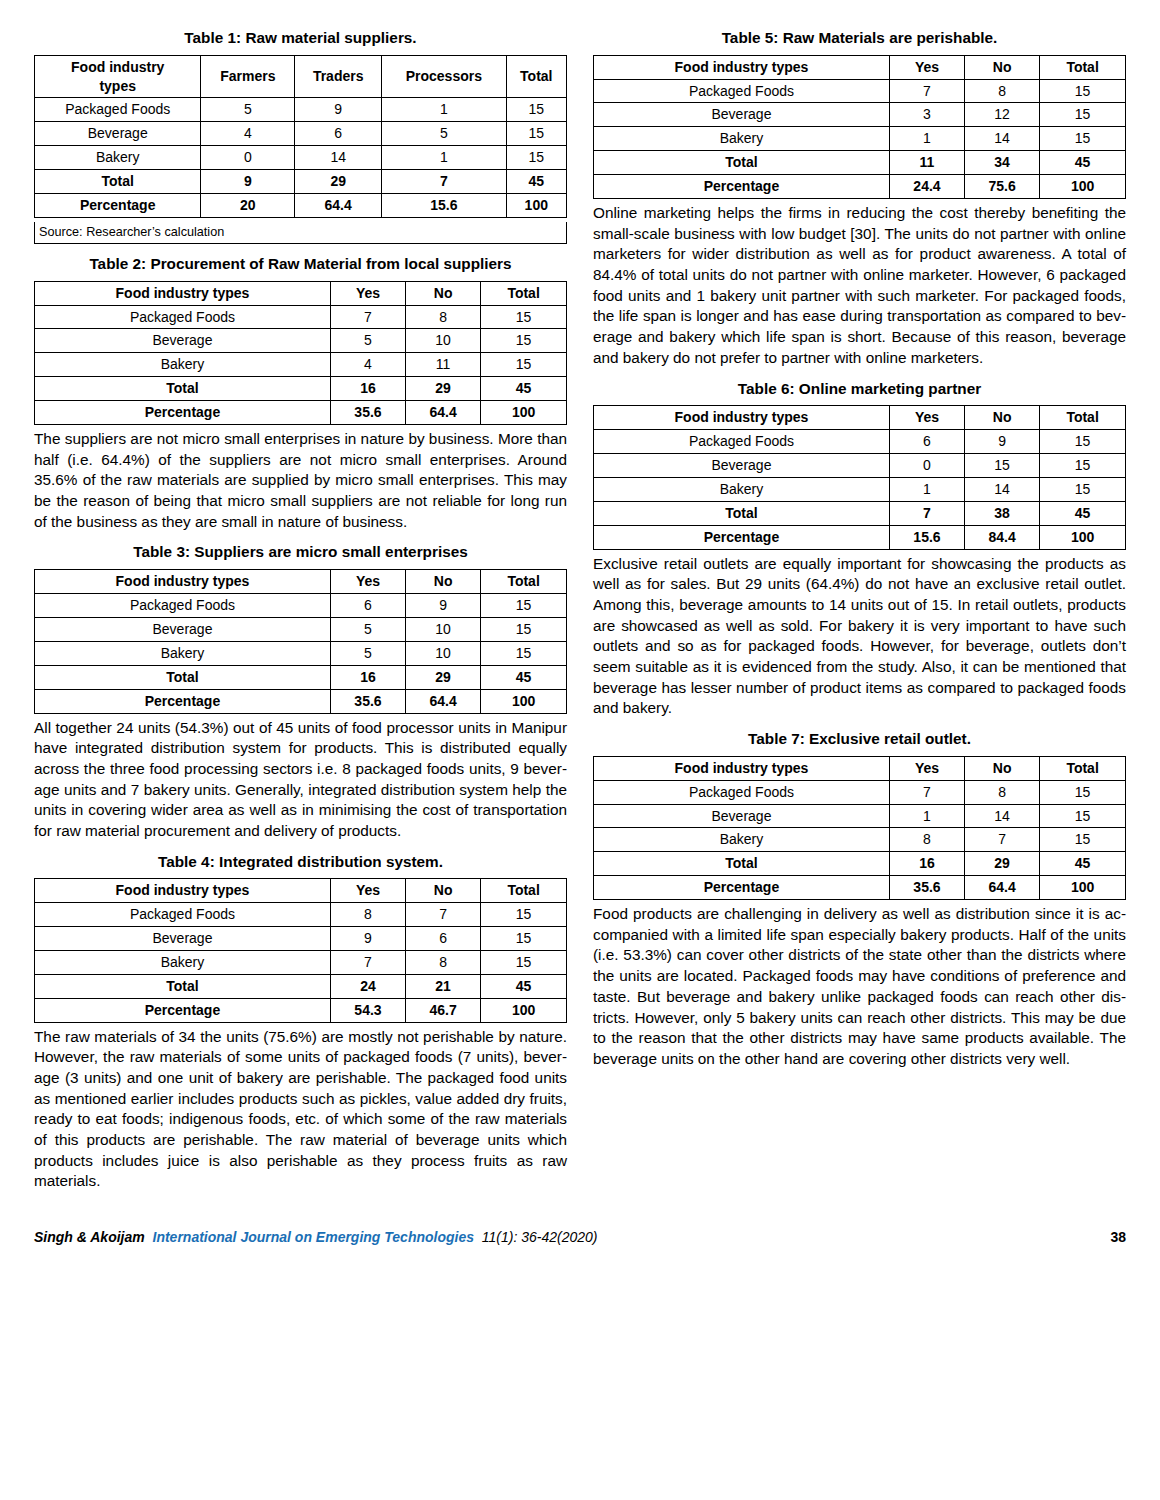Table 1: Raw material suppliers.
| Food industry types | Farmers | Traders | Processors | Total |
| --- | --- | --- | --- | --- |
| Packaged Foods | 5 | 9 | 1 | 15 |
| Beverage | 4 | 6 | 5 | 15 |
| Bakery | 0 | 14 | 1 | 15 |
| Total | 9 | 29 | 7 | 45 |
| Percentage | 20 | 64.4 | 15.6 | 100 |
Source: Researcher’s calculation
Table 2: Procurement of Raw Material from local suppliers
| Food industry types | Yes | No | Total |
| --- | --- | --- | --- |
| Packaged Foods | 7 | 8 | 15 |
| Beverage | 5 | 10 | 15 |
| Bakery | 4 | 11 | 15 |
| Total | 16 | 29 | 45 |
| Percentage | 35.6 | 64.4 | 100 |
The suppliers are not micro small enterprises in nature by business. More than half (i.e. 64.4%) of the suppliers are not micro small enterprises. Around 35.6% of the raw materials are supplied by micro small enterprises. This may be the reason of being that micro small suppliers are not reliable for long run of the business as they are small in nature of business.
Table 3: Suppliers are micro small enterprises
| Food industry types | Yes | No | Total |
| --- | --- | --- | --- |
| Packaged Foods | 6 | 9 | 15 |
| Beverage | 5 | 10 | 15 |
| Bakery | 5 | 10 | 15 |
| Total | 16 | 29 | 45 |
| Percentage | 35.6 | 64.4 | 100 |
All together 24 units (54.3%) out of 45 units of food processor units in Manipur have integrated distribution system for products. This is distributed equally across the three food processing sectors i.e. 8 packaged foods units, 9 beverage units and 7 bakery units. Generally, integrated distribution system help the units in covering wider area as well as in minimising the cost of transportation for raw material procurement and delivery of products.
Table 4: Integrated distribution system.
| Food industry types | Yes | No | Total |
| --- | --- | --- | --- |
| Packaged Foods | 8 | 7 | 15 |
| Beverage | 9 | 6 | 15 |
| Bakery | 7 | 8 | 15 |
| Total | 24 | 21 | 45 |
| Percentage | 54.3 | 46.7 | 100 |
The raw materials of 34 the units (75.6%) are mostly not perishable by nature. However, the raw materials of some units of packaged foods (7 units), beverage (3 units) and one unit of bakery are perishable. The packaged food units as mentioned earlier includes products such as pickles, value added dry fruits, ready to eat foods; indigenous foods, etc. of which some of the raw materials of this products are perishable. The raw material of beverage units which products includes juice is also perishable as they process fruits as raw materials.
Table 5: Raw Materials are perishable.
| Food industry types | Yes | No | Total |
| --- | --- | --- | --- |
| Packaged Foods | 7 | 8 | 15 |
| Beverage | 3 | 12 | 15 |
| Bakery | 1 | 14 | 15 |
| Total | 11 | 34 | 45 |
| Percentage | 24.4 | 75.6 | 100 |
Online marketing helps the firms in reducing the cost thereby benefiting the small-scale business with low budget [30]. The units do not partner with online marketers for wider distribution as well as for product awareness. A total of 84.4% of total units do not partner with online marketer. However, 6 packaged food units and 1 bakery unit partner with such marketer. For packaged foods, the life span is longer and has ease during transportation as compared to beverage and bakery which life span is short. Because of this reason, beverage and bakery do not prefer to partner with online marketers.
Table 6: Online marketing partner
| Food industry types | Yes | No | Total |
| --- | --- | --- | --- |
| Packaged Foods | 6 | 9 | 15 |
| Beverage | 0 | 15 | 15 |
| Bakery | 1 | 14 | 15 |
| Total | 7 | 38 | 45 |
| Percentage | 15.6 | 84.4 | 100 |
Exclusive retail outlets are equally important for showcasing the products as well as for sales. But 29 units (64.4%) do not have an exclusive retail outlet. Among this, beverage amounts to 14 units out of 15. In retail outlets, products are showcased as well as sold. For bakery it is very important to have such outlets and so as for packaged foods. However, for beverage, outlets don’t seem suitable as it is evidenced from the study. Also, it can be mentioned that beverage has lesser number of product items as compared to packaged foods and bakery.
Table 7: Exclusive retail outlet.
| Food industry types | Yes | No | Total |
| --- | --- | --- | --- |
| Packaged Foods | 7 | 8 | 15 |
| Beverage | 1 | 14 | 15 |
| Bakery | 8 | 7 | 15 |
| Total | 16 | 29 | 45 |
| Percentage | 35.6 | 64.4 | 100 |
Food products are challenging in delivery as well as distribution since it is accompanied with a limited life span especially bakery products. Half of the units (i.e. 53.3%) can cover other districts of the state other than the districts where the units are located. Packaged foods may have conditions of preference and taste. But beverage and bakery unlike packaged foods can reach other districts. However, only 5 bakery units can reach other districts. This may be due to the reason that the other districts may have same products available. The beverage units on the other hand are covering other districts very well.
Singh & Akoijam International Journal on Emerging Technologies 11(1): 36-42(2020)
38